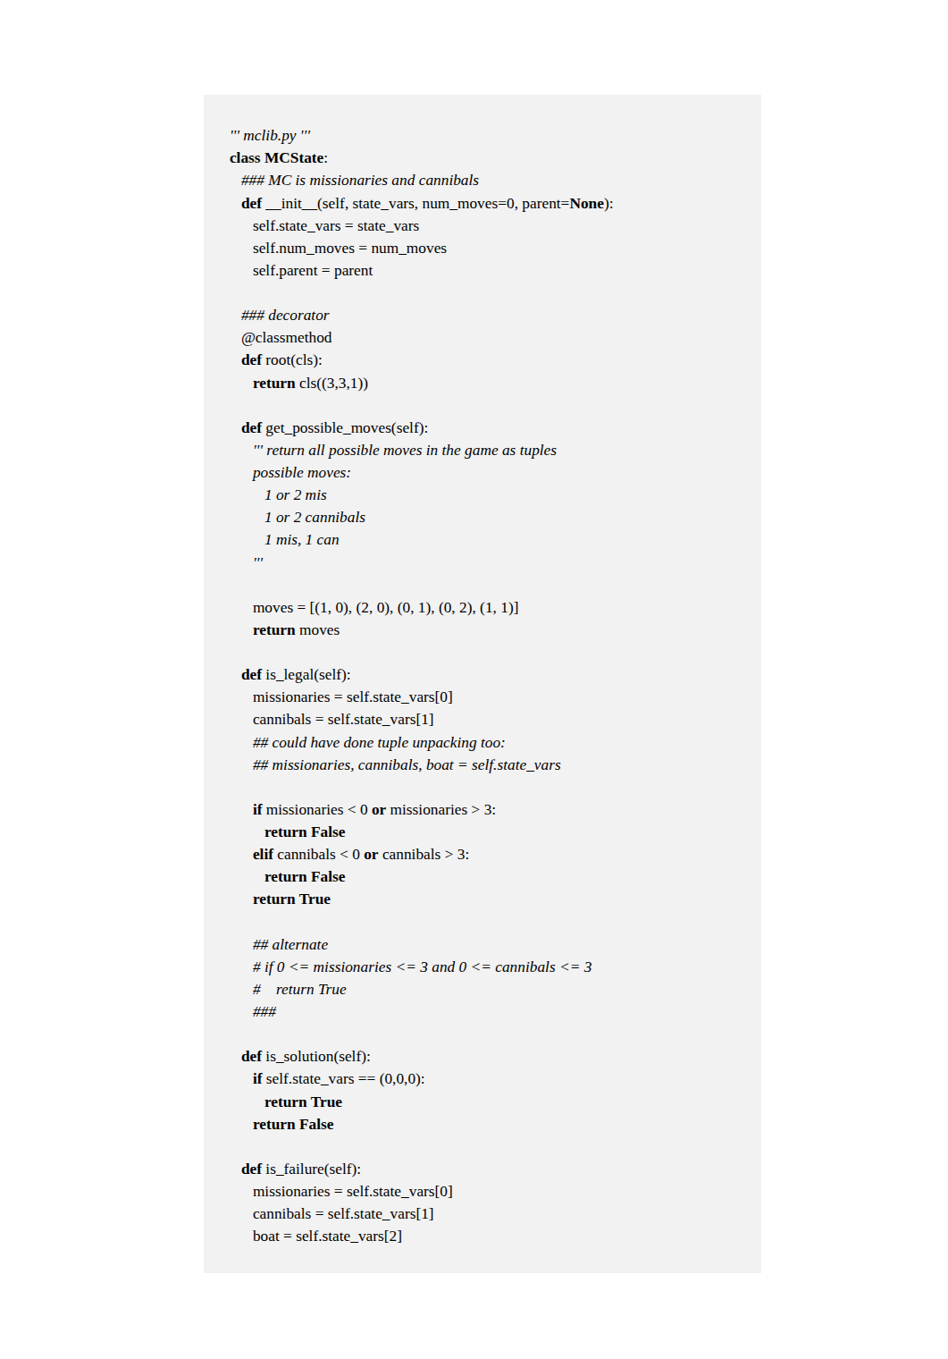''' mclib.py '''
class MCState:
   ### MC is missionaries and cannibals
   def __init__(self, state_vars, num_moves=0, parent=None):
      self.state_vars = state_vars
      self.num_moves = num_moves
      self.parent = parent

   ### decorator
   @classmethod
   def root(cls):
      return cls((3,3,1))

   def get_possible_moves(self):
      ''' return all possible moves in the game as tuples
      possible moves:
         1 or 2 mis
         1 or 2 cannibals
         1 mis, 1 can
      '''

      moves = [(1, 0), (2, 0), (0, 1), (0, 2), (1, 1)]
      return moves

   def is_legal(self):
      missionaries = self.state_vars[0]
      cannibals = self.state_vars[1]
      ## could have done tuple unpacking too:
      ## missionaries, cannibals, boat = self.state_vars

      if missionaries < 0 or missionaries > 3:
         return False
      elif cannibals < 0 or cannibals > 3:
         return False
      return True

      ## alternate
      # if 0 <= missionaries <= 3 and 0 <= cannibals <= 3
      #    return True
      ###

   def is_solution(self):
      if self.state_vars == (0,0,0):
         return True
      return False

   def is_failure(self):
      missionaries = self.state_vars[0]
      cannibals = self.state_vars[1]
      boat = self.state_vars[2]